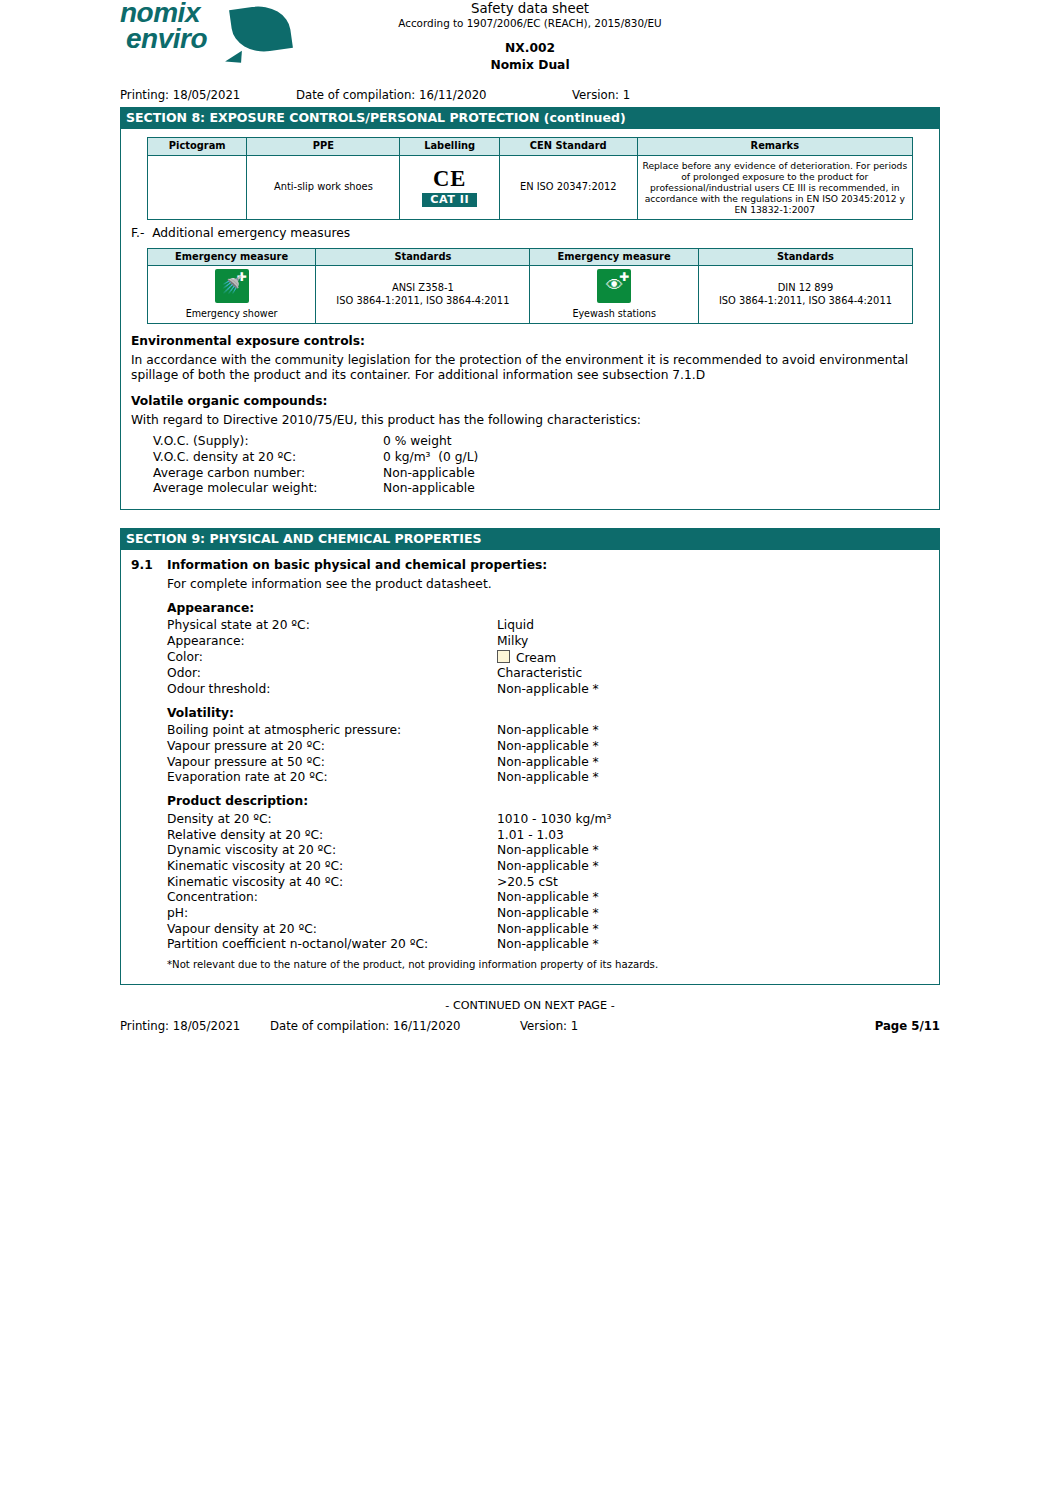nomixenviro
Safety data sheet
According to 1907/2006/EC (REACH), 2015/830/EU
NX.002
Nomix Dual
Printing: 18/05/2021
Date of compilation: 16/11/2020
Version: 1
SECTION 8: EXPOSURE CONTROLS/PERSONAL PROTECTION (continued)
| Pictogram | PPE | Labelling | CEN Standard | Remarks |
| --- | --- | --- | --- | --- |
| | Anti-slip work shoes | CE CAT II | EN ISO 20347:2012 | Replace before any evidence of deterioration. For periods of prolonged exposure to the product for professional/industrial users CE III is recommended, in accordance with the regulations in EN ISO 20345:2012 y EN 13832-1:2007 |
F.- Additional emergency measures
| Emergency measure | Standards | Emergency measure | Standards |
| --- | --- | --- | --- |
| ✚ 🚿 Emergency shower | ANSI Z358-1 ISO 3864-1:2011, ISO 3864-4:2011 | ✚ 👁 Eyewash stations | DIN 12 899 ISO 3864-1:2011, ISO 3864-4:2011 |
Environmental exposure controls:
In accordance with the community legislation for the protection of the environment it is recommended to avoid environmental spillage of both the product and its container. For additional information see subsection 7.1.D
Volatile organic compounds:
With regard to Directive 2010/75/EU, this product has the following characteristics:
V.O.C. (Supply):
0 % weight
V.O.C. density at 20 ºC:
0 kg/m³ (0 g/L)
Average carbon number:
Non-applicable
Average molecular weight:
Non-applicable
SECTION 9: PHYSICAL AND CHEMICAL PROPERTIES
9.1
Information on basic physical and chemical properties:
For complete information see the product datasheet.
Appearance:
Physical state at 20 ºC:
Liquid
Appearance:
Milky
Color:
Cream
Odor:
Characteristic
Odour threshold:
Non-applicable *
Volatility:
Boiling point at atmospheric pressure:
Non-applicable *
Vapour pressure at 20 ºC:
Non-applicable *
Vapour pressure at 50 ºC:
Non-applicable *
Evaporation rate at 20 ºC:
Non-applicable *
Product description:
Density at 20 ºC:
1010 - 1030 kg/m³
Relative density at 20 ºC:
1.01 - 1.03
Dynamic viscosity at 20 ºC:
Non-applicable *
Kinematic viscosity at 20 ºC:
Non-applicable *
Kinematic viscosity at 40 ºC:
>20.5 cSt
Concentration:
Non-applicable *
pH:
Non-applicable *
Vapour density at 20 ºC:
Non-applicable *
Partition coefficient n-octanol/water 20 ºC:
Non-applicable *
*Not relevant due to the nature of the product, not providing information property of its hazards.
- CONTINUED ON NEXT PAGE -
Printing: 18/05/2021
Date of compilation: 16/11/2020
Version: 1
Page 5/11